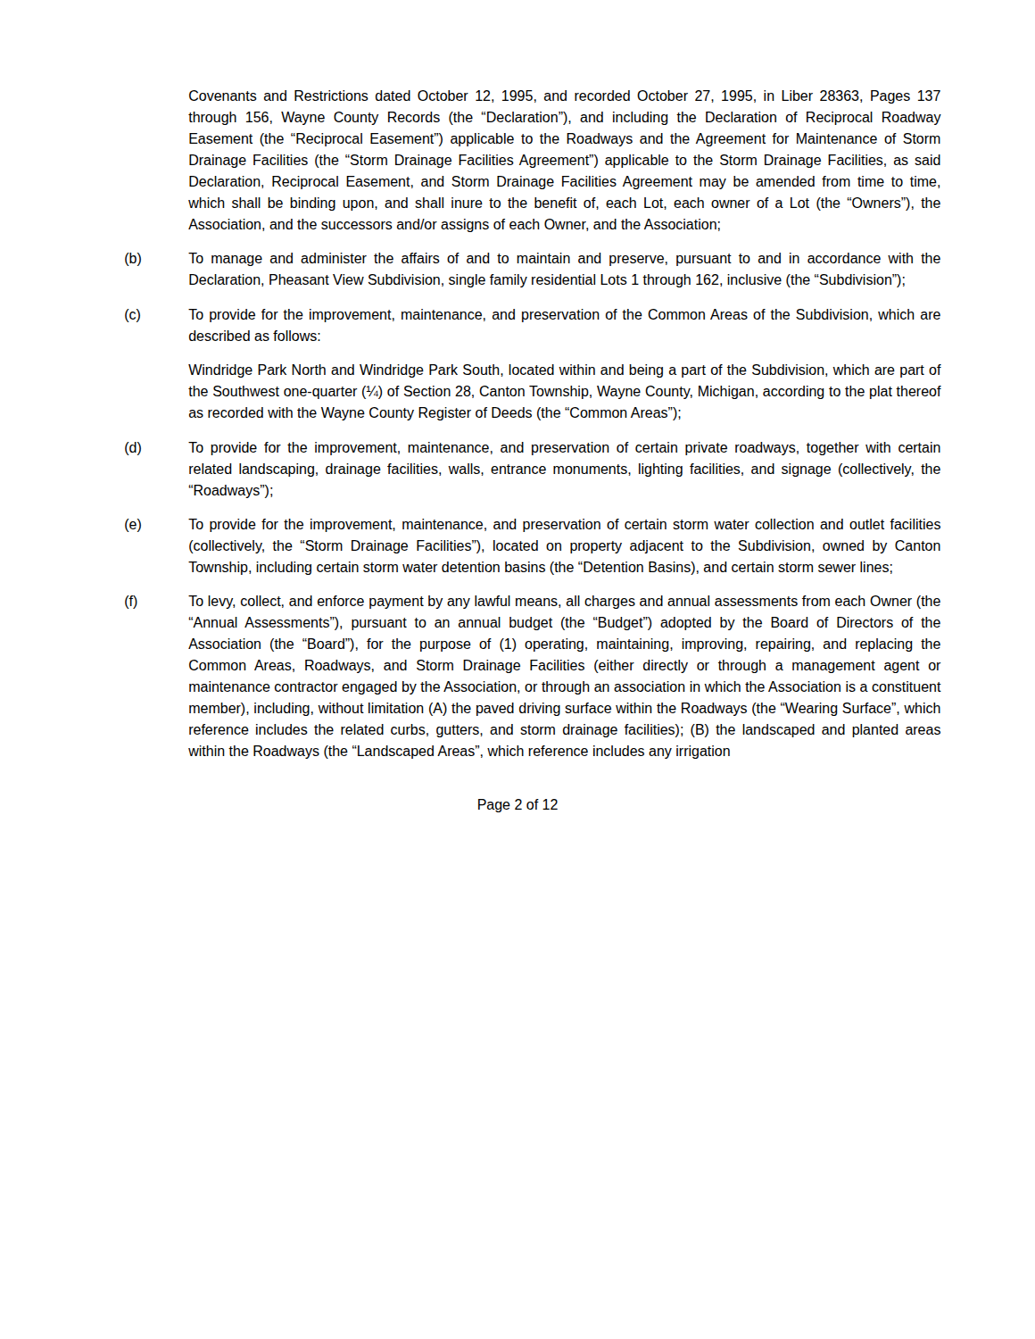Covenants and Restrictions dated October 12, 1995, and recorded October 27, 1995, in Liber 28363, Pages 137 through 156, Wayne County Records (the “Declaration”), and including the Declaration of Reciprocal Roadway Easement (the “Reciprocal Easement”) applicable to the Roadways and the Agreement for Maintenance of Storm Drainage Facilities (the “Storm Drainage Facilities Agreement”) applicable to the Storm Drainage Facilities, as said Declaration, Reciprocal Easement, and Storm Drainage Facilities Agreement may be amended from time to time, which shall be binding upon, and shall inure to the benefit of, each Lot, each owner of a Lot (the “Owners”), the Association, and the successors and/or assigns of each Owner, and the Association;
(b)
To manage and administer the affairs of and to maintain and preserve, pursuant to and in accordance with the Declaration, Pheasant View Subdivision, single family residential Lots 1 through 162, inclusive (the “Subdivision”);
(c)
To provide for the improvement, maintenance, and preservation of the Common Areas of the Subdivision, which are described as follows:
Windridge Park North and Windridge Park South, located within and being a part of the Subdivision, which are part of the Southwest one-quarter (¼) of Section 28, Canton Township, Wayne County, Michigan, according to the plat thereof as recorded with the Wayne County Register of Deeds (the “Common Areas”);
(d)
To provide for the improvement, maintenance, and preservation of certain private roadways, together with certain related landscaping, drainage facilities, walls, entrance monuments, lighting facilities, and signage (collectively, the “Roadways”);
(e)
To provide for the improvement, maintenance, and preservation of certain storm water collection and outlet facilities (collectively, the “Storm Drainage Facilities”), located on property adjacent to the Subdivision, owned by Canton Township, including certain storm water detention basins (the “Detention Basins), and certain storm sewer lines;
(f)
To levy, collect, and enforce payment by any lawful means, all charges and annual assessments from each Owner (the “Annual Assessments”), pursuant to an annual budget (the “Budget”) adopted by the Board of Directors of the Association (the “Board”), for the purpose of (1) operating, maintaining, improving, repairing, and replacing the Common Areas, Roadways, and Storm Drainage Facilities (either directly or through a management agent or maintenance contractor engaged by the Association, or through an association in which the Association is a constituent member), including, without limitation (A) the paved driving surface within the Roadways (the “Wearing Surface”, which reference includes the related curbs, gutters, and storm drainage facilities); (B) the landscaped and planted areas within the Roadways (the “Landscaped Areas”, which reference includes any irrigation
Page 2 of 12